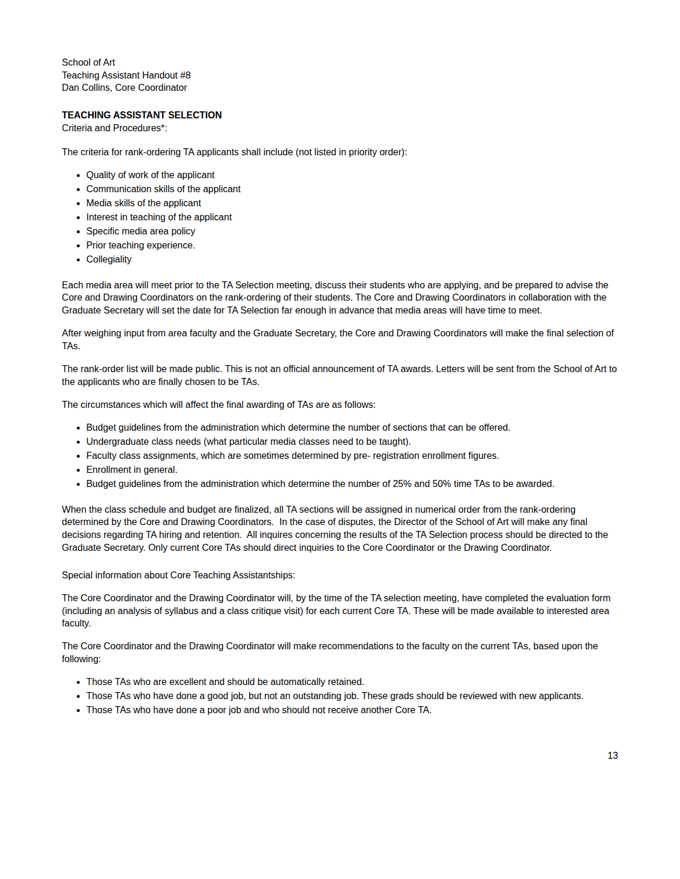School of Art
Teaching Assistant Handout #8
Dan Collins, Core Coordinator
Teaching Assistant Selection
Criteria and Procedures*:
The criteria for rank-ordering TA applicants shall include (not listed in priority order):
Quality of work of the applicant
Communication skills of the applicant
Media skills of the applicant
Interest in teaching of the applicant
Specific media area policy
Prior teaching experience.
Collegiality
Each media area will meet prior to the TA Selection meeting, discuss their students who are applying, and be prepared to advise the Core and Drawing Coordinators on the rank-ordering of their students. The Core and Drawing Coordinators in collaboration with the Graduate Secretary will set the date for TA Selection far enough in advance that media areas will have time to meet.
After weighing input from area faculty and the Graduate Secretary, the Core and Drawing Coordinators will make the final selection of TAs.
The rank-order list will be made public. This is not an official announcement of TA awards. Letters will be sent from the School of Art to the applicants who are finally chosen to be TAs.
The circumstances which will affect the final awarding of TAs are as follows:
Budget guidelines from the administration which determine the number of sections that can be offered.
Undergraduate class needs (what particular media classes need to be taught).
Faculty class assignments, which are sometimes determined by pre- registration enrollment figures.
Enrollment in general.
Budget guidelines from the administration which determine the number of 25% and 50% time TAs to be awarded.
When the class schedule and budget are finalized, all TA sections will be assigned in numerical order from the rank-ordering determined by the Core and Drawing Coordinators. In the case of disputes, the Director of the School of Art will make any final decisions regarding TA hiring and retention. All inquires concerning the results of the TA Selection process should be directed to the Graduate Secretary. Only current Core TAs should direct inquiries to the Core Coordinator or the Drawing Coordinator.
Special information about Core Teaching Assistantships:
The Core Coordinator and the Drawing Coordinator will, by the time of the TA selection meeting, have completed the evaluation form (including an analysis of syllabus and a class critique visit) for each current Core TA. These will be made available to interested area faculty.
The Core Coordinator and the Drawing Coordinator will make recommendations to the faculty on the current TAs, based upon the following:
Those TAs who are excellent and should be automatically retained.
Those TAs who have done a good job, but not an outstanding job. These grads should be reviewed with new applicants.
Those TAs who have done a poor job and who should not receive another Core TA.
13